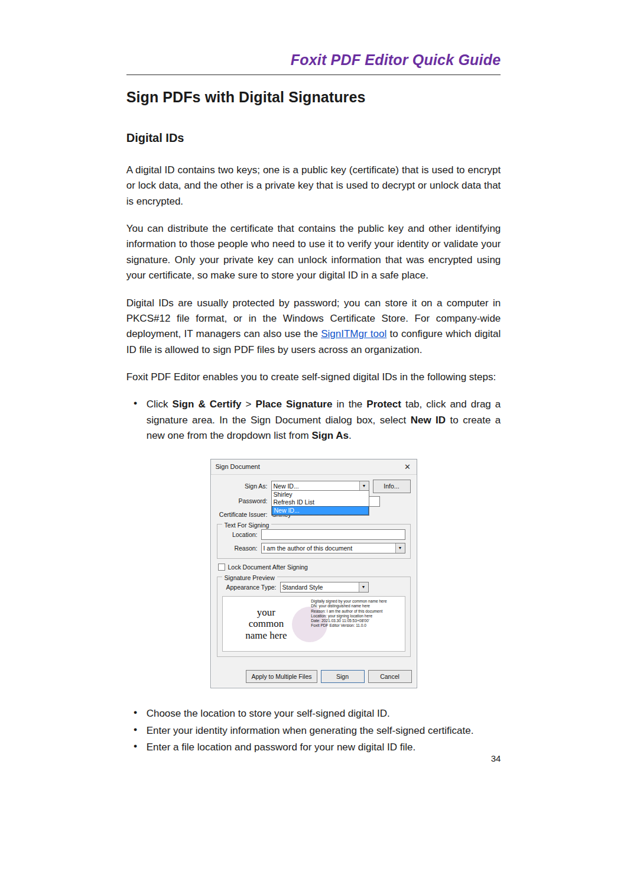Foxit PDF Editor Quick Guide
Sign PDFs with Digital Signatures
Digital IDs
A digital ID contains two keys; one is a public key (certificate) that is used to encrypt or lock data, and the other is a private key that is used to decrypt or unlock data that is encrypted.
You can distribute the certificate that contains the public key and other identifying information to those people who need to use it to verify your identity or validate your signature. Only your private key can unlock information that was encrypted using your certificate, so make sure to store your digital ID in a safe place.
Digital IDs are usually protected by password; you can store it on a computer in PKCS#12 file format, or in the Windows Certificate Store. For company-wide deployment, IT managers can also use the SignITMgr tool to configure which digital ID file is allowed to sign PDF files by users across an organization.
Foxit PDF Editor enables you to create self-signed digital IDs in the following steps:
Click Sign & Certify > Place Signature in the Protect tab, click and drag a signature area. In the Sign Document dialog box, select New ID to create a new one from the dropdown list from Sign As.
Sign Document ✕
Sign As:
New ID...▼
Shirley
Refresh ID List
New ID...
Info...
Password:
Certificate Issuer:
Shirley
Text For Signing
Location:
Reason:
I am the author of this document▼
Lock Document After Signing
Signature Preview
Appearance Type:
Standard Style▼
your
common
name here
Digitally signed by your common name here
DN: your distinguished name here
Reason: I am the author of this document
Location: your signing location here
Date: 2021.03.30 11:05:53+08'00'
Foxit PDF Editor Version: 11.0.0
Apply to Multiple Files
Sign
Cancel
Choose the location to store your self-signed digital ID.
Enter your identity information when generating the self-signed certificate.
Enter a file location and password for your new digital ID file.
34